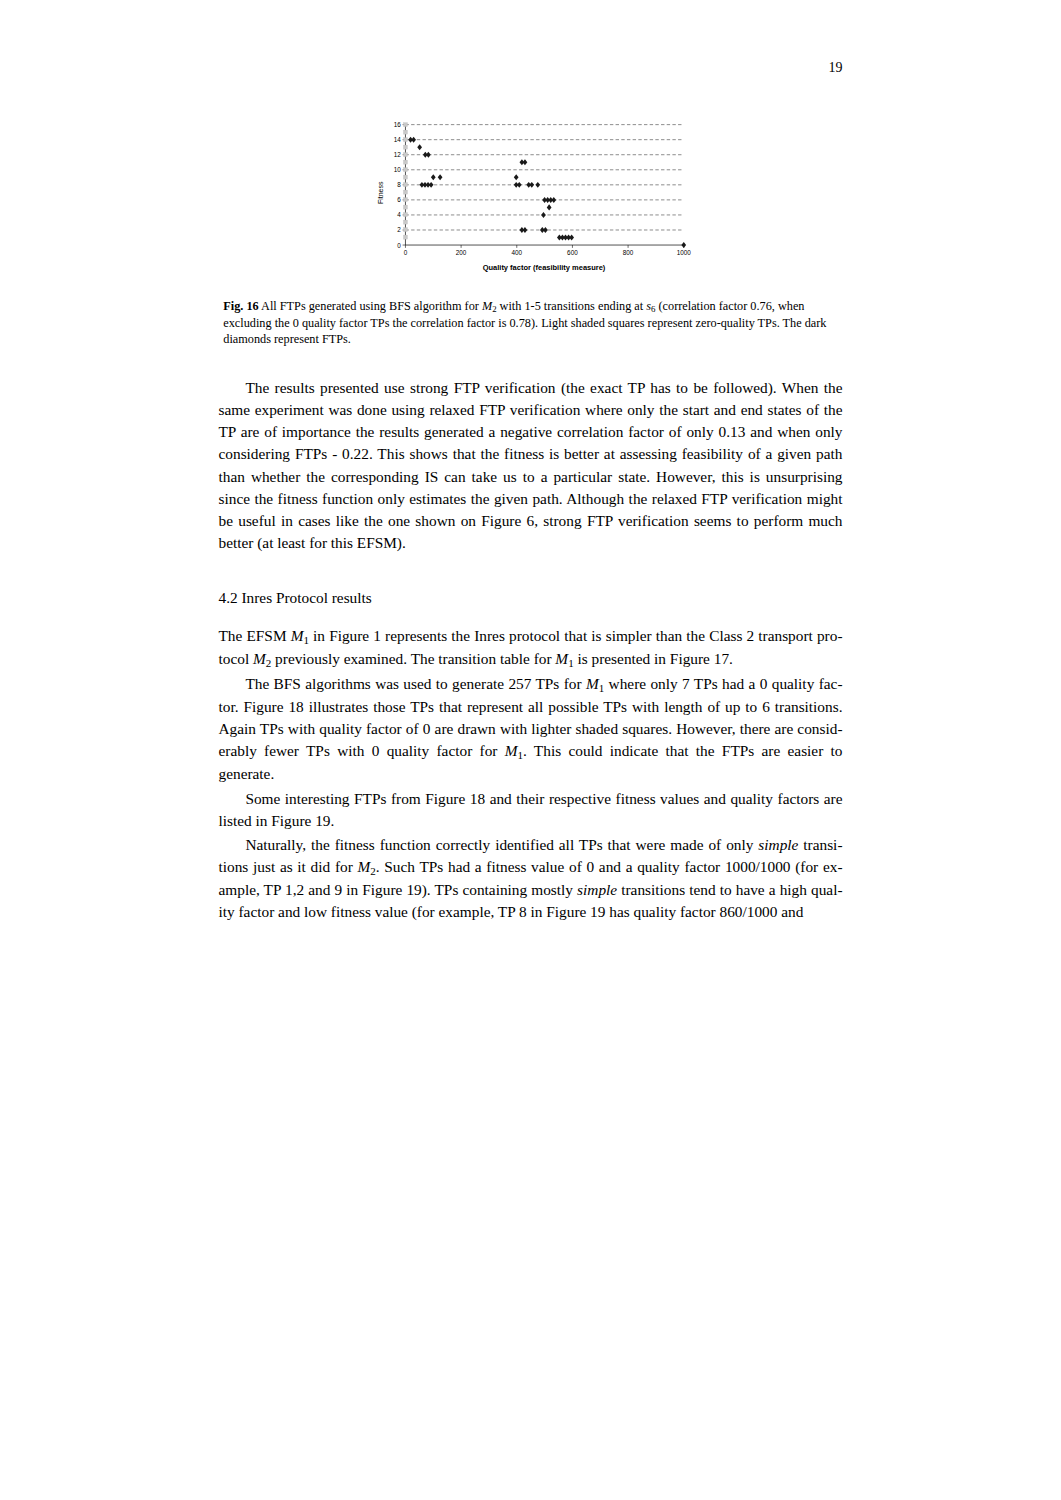19
16 14 12 10 8 6 4 2 0 Fitness 0 200 400 600 800 1000 Quality factor (feasibility measure)
Fig. 16 All FTPs generated using BFS algorithm for M 2 with 1-5 transitions ending at s 6 (correlation factor 0.76, when excluding the 0 quality factor TPs the correlation factor is 0.78). Light shaded squares represent zero-quality TPs. The dark diamonds represent FTPs.
The results presented use strong FTP verification (the exact TP has to be followed). When the same experiment was done using relaxed FTP verification where only the start and end states of the TP are of importance the results generated a negative correlation factor of only 0.13 and when only considering FTPs - 0.22. This shows that the fitness is better at assessing feasibility of a given path than whether the corresponding IS can take us to a particular state. However, this is unsurprising since the fitness function only estimates the given path. Although the relaxed FTP verification might be useful in cases like the one shown on Figure 6, strong FTP verification seems to perform much better (at least for this EFSM).
4.2 Inres Protocol results
The EFSM M 1 in Figure 1 represents the Inres protocol that is simpler than the Class 2 transport protocol M 2 previously examined. The transition table for M 1 is presented in Figure 17.
The BFS algorithms was used to generate 257 TPs for M 1 where only 7 TPs had a 0 quality factor. Figure 18 illustrates those TPs that represent all possible TPs with length of up to 6 transitions. Again TPs with quality factor of 0 are drawn with lighter shaded squares. However, there are considerably fewer TPs with 0 quality factor for M 1. This could indicate that the FTPs are easier to generate.
Some interesting FTPs from Figure 18 and their respective fitness values and quality factors are listed in Figure 19.
Naturally, the fitness function correctly identified all TPs that were made of only simple transitions just as it did for M 2. Such TPs had a fitness value of 0 and a quality factor 1000/1000 (for example, TP 1,2 and 9 in Figure 19). TPs containing mostly simple transitions tend to have a high quality factor and low fitness value (for example, TP 8 in Figure 19 has quality factor 860/1000 and